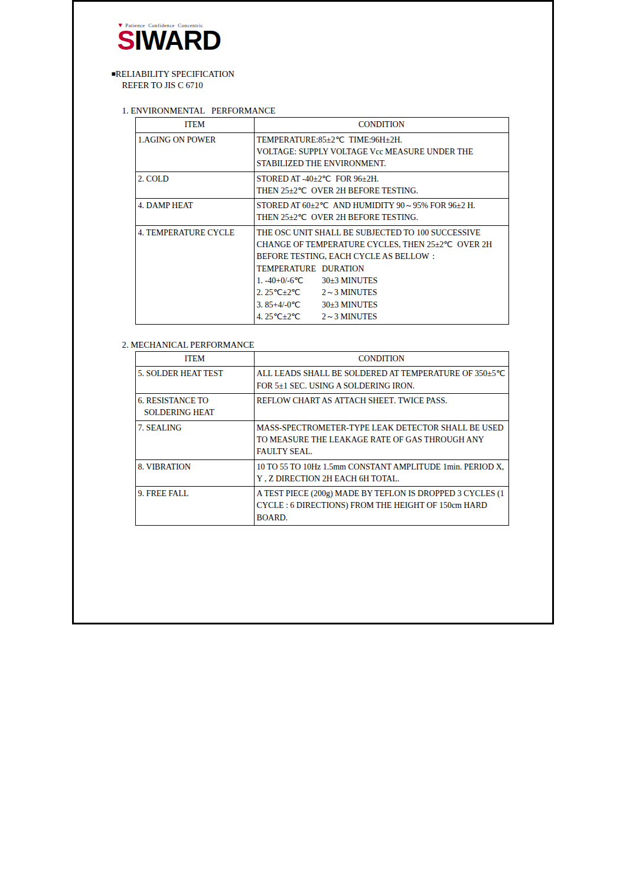▼ Patience Confidence Concentric
SIWARD
■RELIABILITY SPECIFICATION
REFER TO JIS C 6710
1. ENVIRONMENTAL PERFORMANCE
| ITEM | CONDITION |
| --- | --- |
| 1.AGING ON POWER | TEMPERATURE:85±2℃ TIME:96H±2H. VOLTAGE: SUPPLY VOLTAGE Vcc MEASURE UNDER THE STABILIZED THE ENVIRONMENT. |
| 2. COLD | STORED AT -40±2℃ FOR 96±2H. THEN 25±2℃ OVER 2H BEFORE TESTING. |
| 4. DAMP HEAT | STORED AT 60±2℃ AND HUMIDITY 90～95% FOR 96±2 H. THEN 25±2℃ OVER 2H BEFORE TESTING. |
| 4. TEMPERATURE CYCLE | THE OSC UNIT SHALL BE SUBJECTED TO 100 SUCCESSIVE CHANGE OF TEMPERATURE CYCLES, THEN 25±2℃ OVER 2H BEFORE TESTING, EACH CYCLE AS BELLOW： / TEMPERATURE / DURATION / / 1. -40+0/-6℃ / 30±3 MINUTES / / 2. 25℃±2℃ / 2～3 MINUTES / / 3. 85+4/-0℃ / 30±3 MINUTES / / 4. 25℃±2℃ / 2～3 MINUTES / |
2. MECHANICAL PERFORMANCE
| ITEM | CONDITION |
| --- | --- |
| 5. SOLDER HEAT TEST | ALL LEADS SHALL BE SOLDERED AT TEMPERATURE OF 350±5℃ FOR 5±1 SEC. USING A SOLDERING IRON. |
| 6. RESISTANCE TO SOLDERING HEAT | REFLOW CHART AS ATTACH SHEET . TWICE PASS. |
| 7. SEALING | MASS-SPECTROMETER-TYPE LEAK DETECTOR SHALL BE USED TO MEASURE THE LEAKAGE RATE OF GAS THROUGH ANY FAULTY SEAL. |
| 8. VIBRATION | 10 TO 55 TO 10Hz 1.5mm CONSTANT AMPLITUDE 1min. PERIOD X, Y , Z DIRECTION 2H EACH 6H TOTAL. |
| 9. FREE FALL | A TEST PIECE (200g) MADE BY TEFLON IS DROPPED 3 CYCLES (1 CYCLE : 6 DIRECTIONS) FROM THE HEIGHT OF 150cm HARD BOARD. |